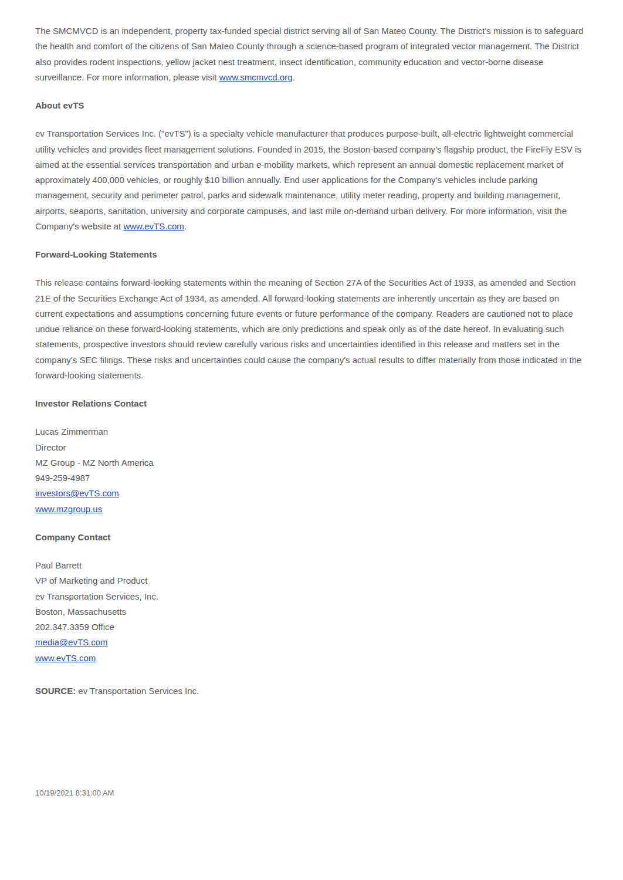The SMCMVCD is an independent, property tax-funded special district serving all of San Mateo County. The District's mission is to safeguard the health and comfort of the citizens of San Mateo County through a science-based program of integrated vector management. The District also provides rodent inspections, yellow jacket nest treatment, insect identification, community education and vector-borne disease surveillance. For more information, please visit www.smcmvcd.org.
About evTS
ev Transportation Services Inc. ("evTS") is a specialty vehicle manufacturer that produces purpose-built, all-electric lightweight commercial utility vehicles and provides fleet management solutions. Founded in 2015, the Boston-based company's flagship product, the FireFly ESV is aimed at the essential services transportation and urban e-mobility markets, which represent an annual domestic replacement market of approximately 400,000 vehicles, or roughly $10 billion annually. End user applications for the Company's vehicles include parking management, security and perimeter patrol, parks and sidewalk maintenance, utility meter reading, property and building management, airports, seaports, sanitation, university and corporate campuses, and last mile on-demand urban delivery. For more information, visit the Company's website at www.evTS.com.
Forward-Looking Statements
This release contains forward-looking statements within the meaning of Section 27A of the Securities Act of 1933, as amended and Section 21E of the Securities Exchange Act of 1934, as amended. All forward-looking statements are inherently uncertain as they are based on current expectations and assumptions concerning future events or future performance of the company. Readers are cautioned not to place undue reliance on these forward-looking statements, which are only predictions and speak only as of the date hereof. In evaluating such statements, prospective investors should review carefully various risks and uncertainties identified in this release and matters set in the company's SEC filings. These risks and uncertainties could cause the company's actual results to differ materially from those indicated in the forward-looking statements.
Investor Relations Contact
Lucas Zimmerman
Director
MZ Group - MZ North America
949-259-4987
investors@evTS.com
www.mzgroup.us
Company Contact
Paul Barrett
VP of Marketing and Product
ev Transportation Services, Inc.
Boston, Massachusetts
202.347.3359 Office
media@evTS.com
www.evTS.com
SOURCE: ev Transportation Services Inc.
10/19/2021 8:31:00 AM